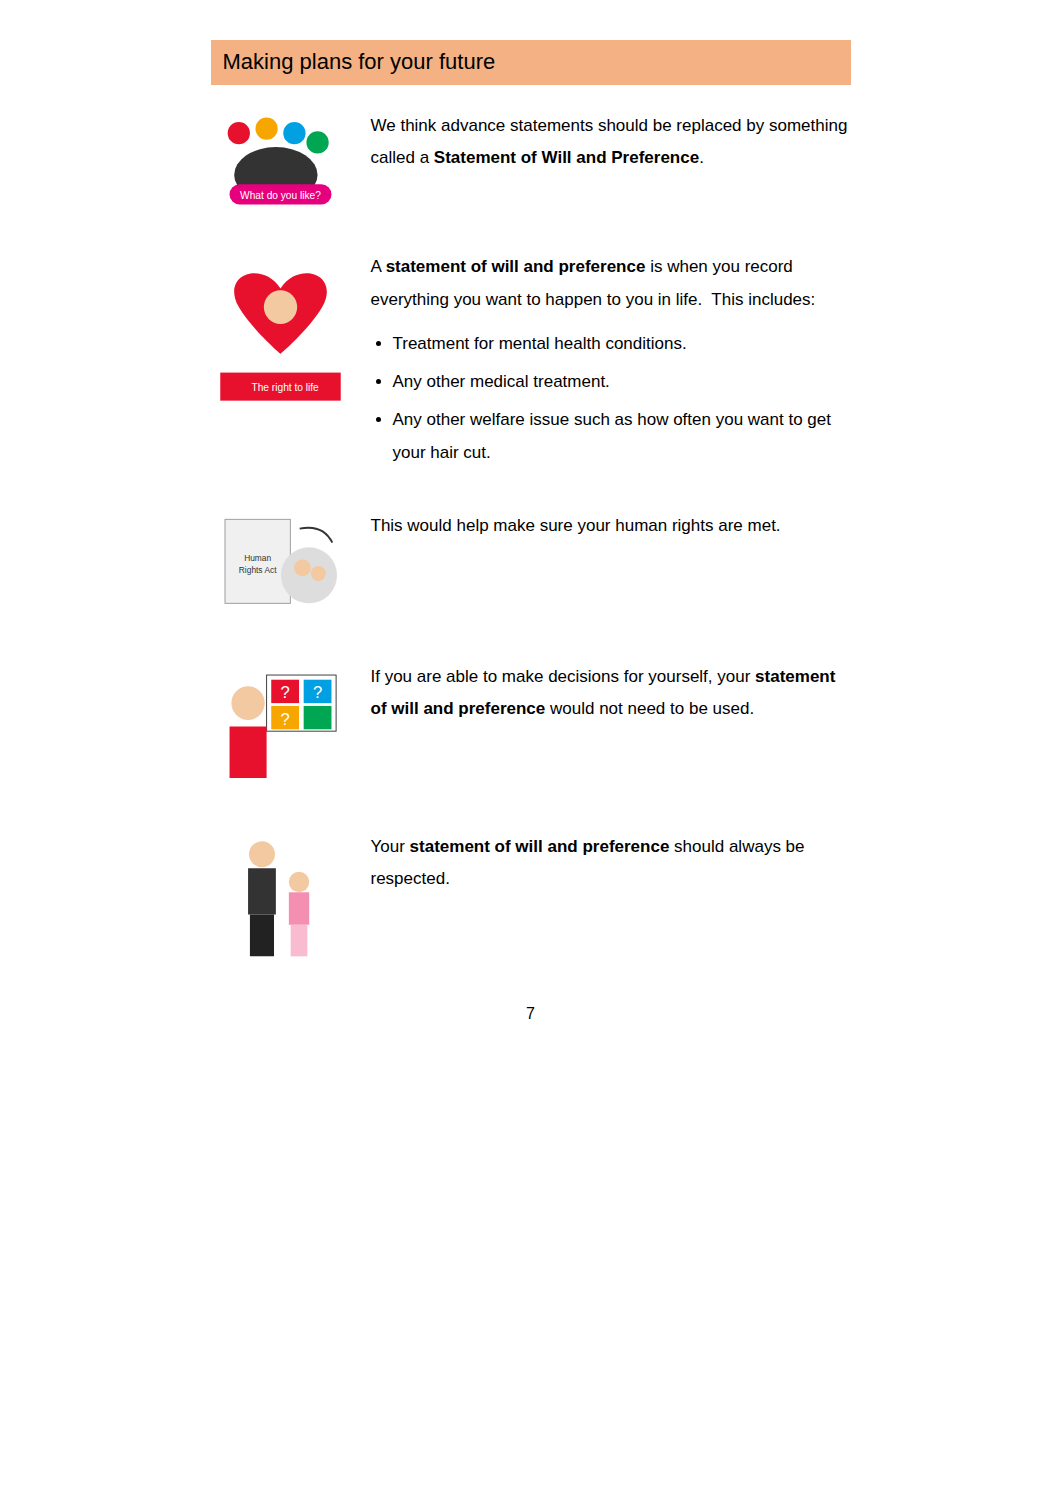Making plans for your future
We think advance statements should be replaced by something called a Statement of Will and Preference.
A statement of will and preference is when you record everything you want to happen to you in life. This includes:
Treatment for mental health conditions.
Any other medical treatment.
Any other welfare issue such as how often you want to get your hair cut.
This would help make sure your human rights are met.
If you are able to make decisions for yourself, your statement of will and preference would not need to be used.
Your statement of will and preference should always be respected.
7